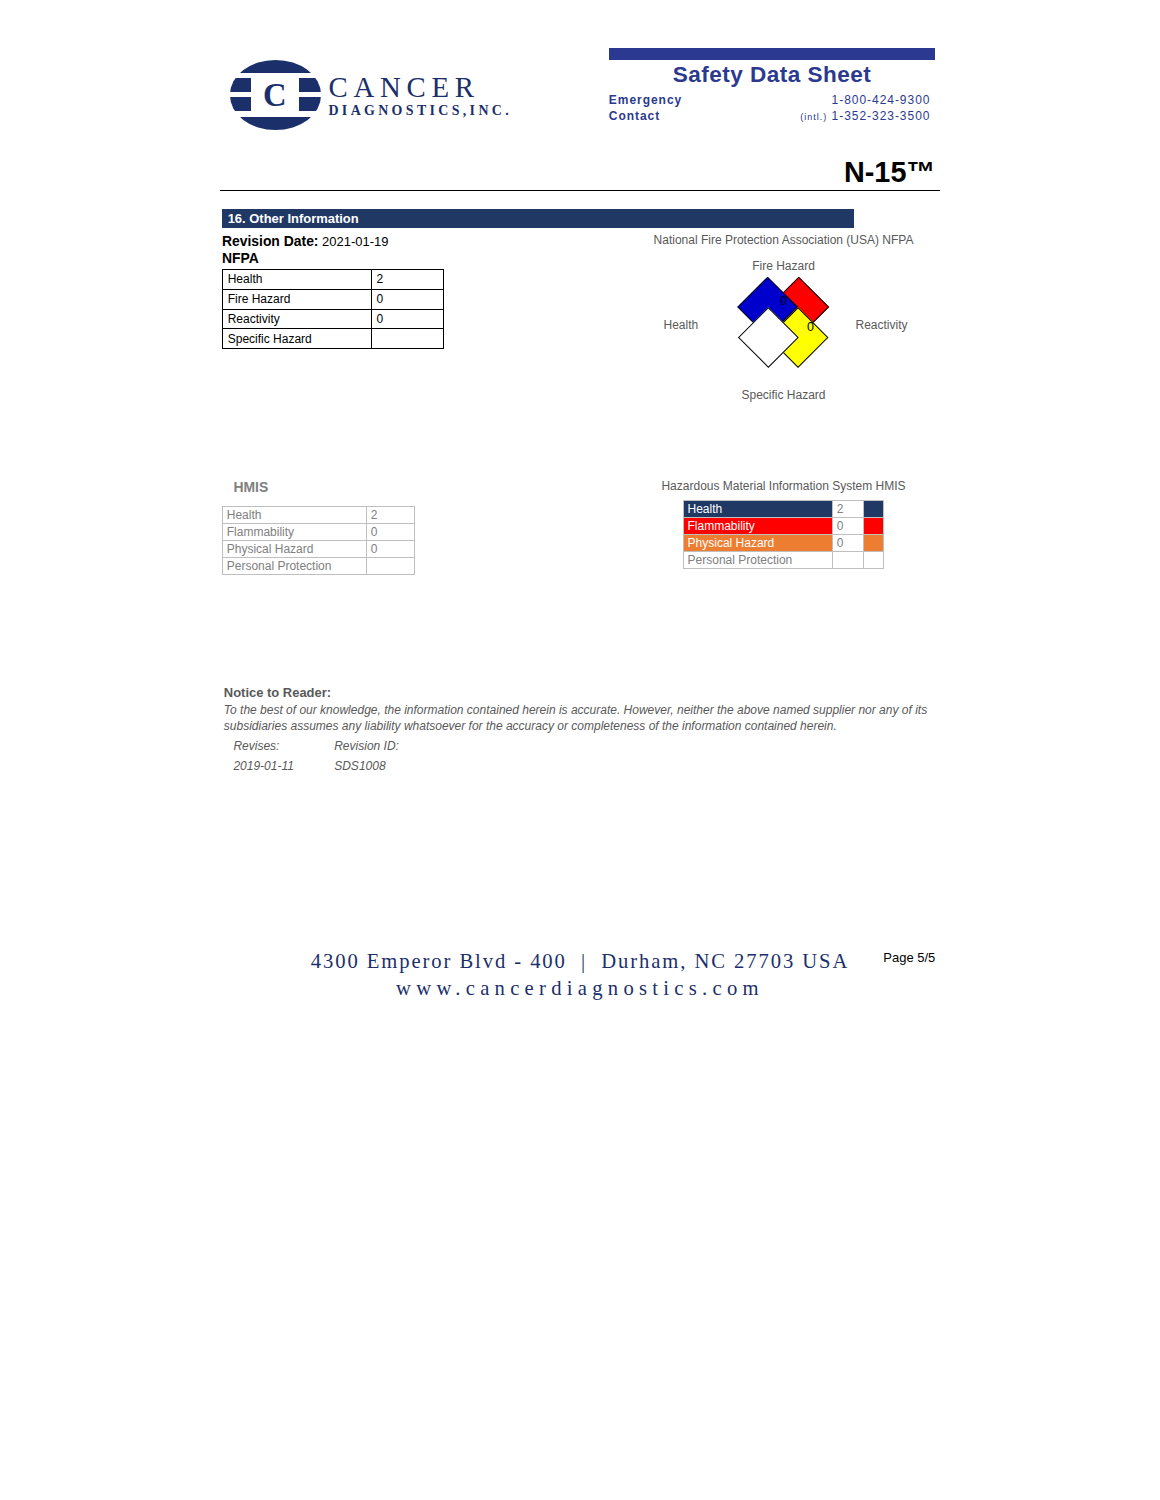C
CANCER
DIAGNOSTICS,INC.
Safety Data Sheet
Emergency 1-800-424-9300
Contact(intl.) 1-352-323-3500
N-15™
16. Other Information
Revision Date: 2021-01-19
NFPA
| Health | 2 |
| Fire Hazard | 0 |
| Reactivity | 0 |
| Specific Hazard | |
National Fire Protection Association (USA) NFPA
Fire Hazard
0
2
0
Health
Reactivity
Specific Hazard
HMIS
| Health | 2 |
| Flammability | 0 |
| Physical Hazard | 0 |
| Personal Protection | |
Hazardous Material Information System HMIS
| Health | 2 | |
| Flammability | 0 | |
| Physical Hazard | 0 | |
| Personal Protection | | |
Notice to Reader:
To the best of our knowledge, the information contained herein is accurate. However, neither the above named supplier nor any of its subsidiaries assumes any liability whatsoever for the accuracy or completeness of the information contained herein.
Revises: Revision ID:
2019-01-11 SDS1008
Page 5/5
4300 Emperor Blvd - 400 | Durham, NC 27703 USA
www.cancerdiagnostics.com